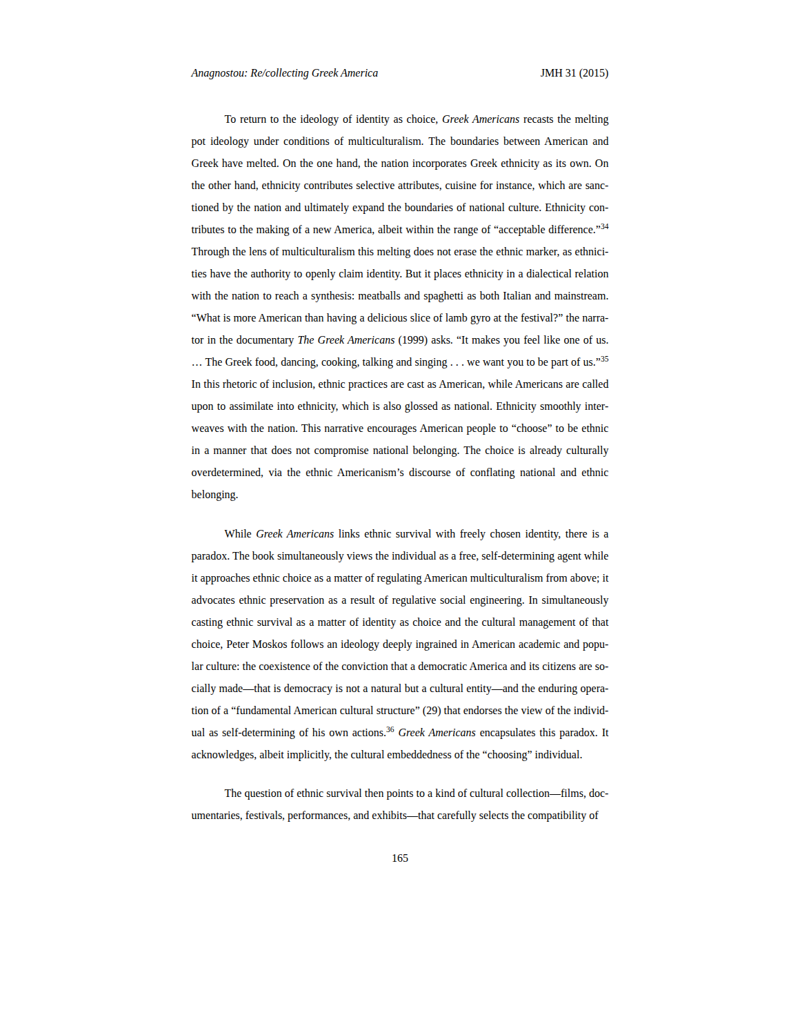Anagnostou: Re/collecting Greek America JMH 31 (2015)
To return to the ideology of identity as choice, Greek Americans recasts the melting pot ideology under conditions of multiculturalism. The boundaries between American and Greek have melted. On the one hand, the nation incorporates Greek ethnicity as its own. On the other hand, ethnicity contributes selective attributes, cuisine for instance, which are sanctioned by the nation and ultimately expand the boundaries of national culture. Ethnicity contributes to the making of a new America, albeit within the range of “acceptable difference.”34 Through the lens of multiculturalism this melting does not erase the ethnic marker, as ethnicities have the authority to openly claim identity. But it places ethnicity in a dialectical relation with the nation to reach a synthesis: meatballs and spaghetti as both Italian and mainstream. “What is more American than having a delicious slice of lamb gyro at the festival?” the narrator in the documentary The Greek Americans (1999) asks. “It makes you feel like one of us. … The Greek food, dancing, cooking, talking and singing . . . we want you to be part of us.”35 In this rhetoric of inclusion, ethnic practices are cast as American, while Americans are called upon to assimilate into ethnicity, which is also glossed as national. Ethnicity smoothly interweaves with the nation. This narrative encourages American people to “choose” to be ethnic in a manner that does not compromise national belonging. The choice is already culturally overdetermined, via the ethnic Americanism’s discourse of conflating national and ethnic belonging.
While Greek Americans links ethnic survival with freely chosen identity, there is a paradox. The book simultaneously views the individual as a free, self-determining agent while it approaches ethnic choice as a matter of regulating American multiculturalism from above; it advocates ethnic preservation as a result of regulative social engineering. In simultaneously casting ethnic survival as a matter of identity as choice and the cultural management of that choice, Peter Moskos follows an ideology deeply ingrained in American academic and popular culture: the coexistence of the conviction that a democratic America and its citizens are socially made—that is democracy is not a natural but a cultural entity—and the enduring operation of a “fundamental American cultural structure” (29) that endorses the view of the individual as self-determining of his own actions.36 Greek Americans encapsulates this paradox. It acknowledges, albeit implicitly, the cultural embeddedness of the “choosing” individual.
The question of ethnic survival then points to a kind of cultural collection—films, documentaries, festivals, performances, and exhibits—that carefully selects the compatibility of
165